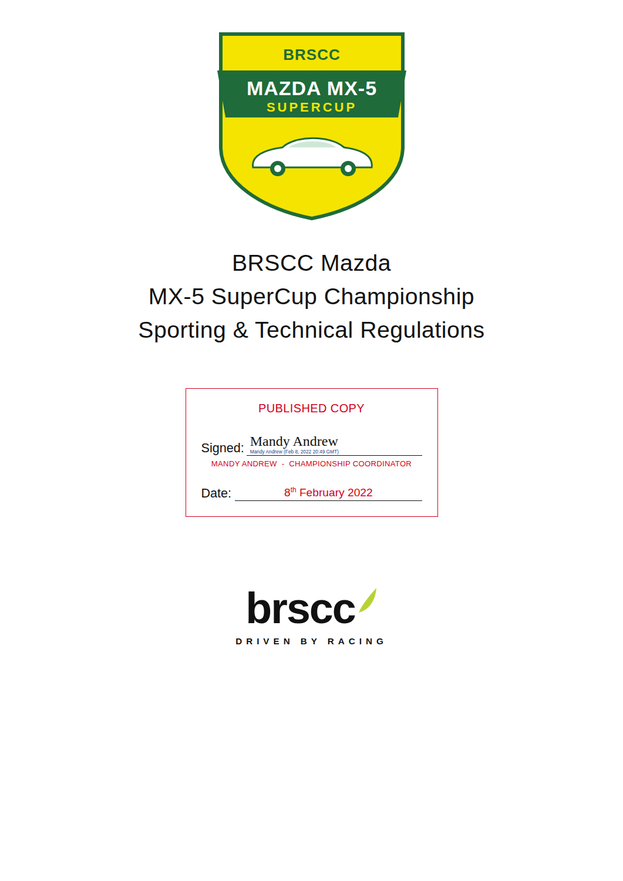BRSCC MAZDA MX-5 SUPERCUP
BRSCC Mazda MX-5 SuperCup Championship Sporting & Technical Regulations
PUBLISHED COPY
Signed: Mandy Andrew Mandy Andrew (Feb 8, 2022 20:49 GMT)
MANDY ANDREW - CHAMPIONSHIP COORDINATOR
Date: 8th February 2022
brscc
DRIVEN BY RACING